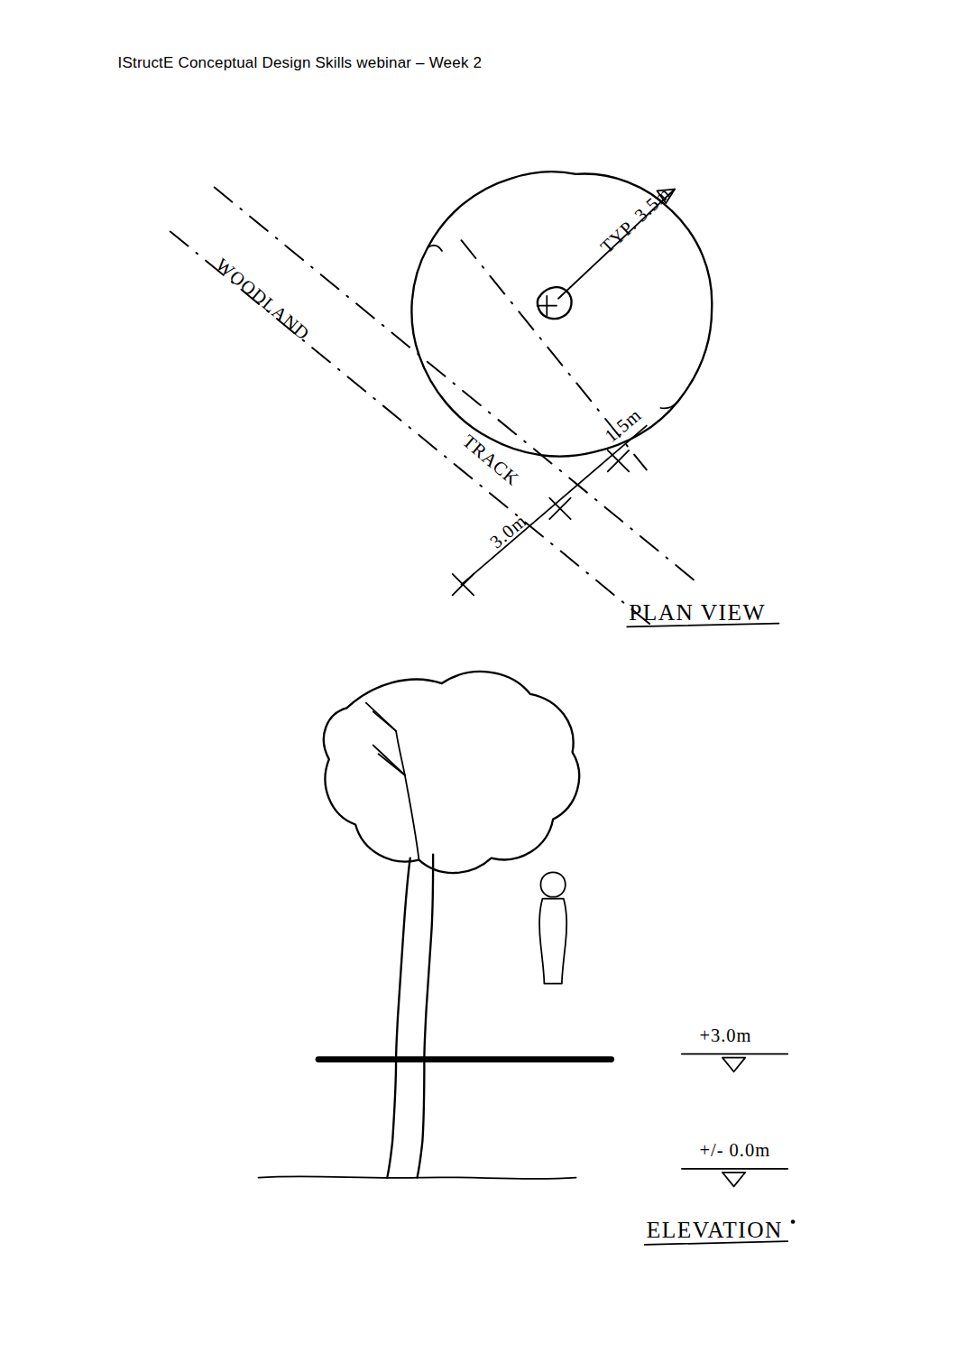IStructE Conceptual Design Skills webinar – Week 2
TYP. 3.5m WOODLAND TRACK 3.0m 1.5m PLAN VIEW +3.0m +/- 0.0m ELEVATION